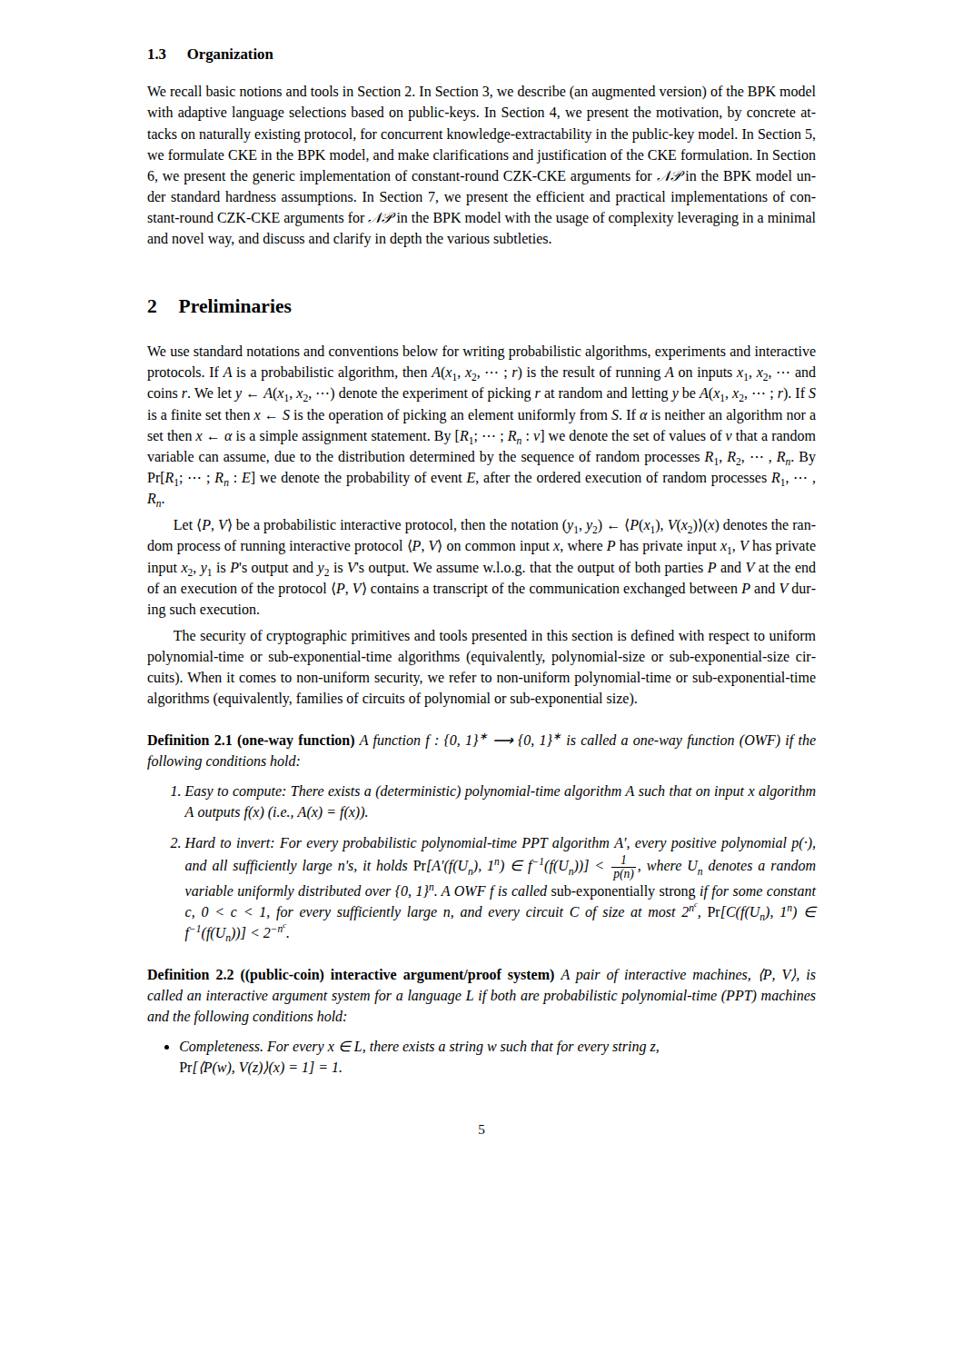1.3 Organization
We recall basic notions and tools in Section 2. In Section 3, we describe (an augmented version) of the BPK model with adaptive language selections based on public-keys. In Section 4, we present the motivation, by concrete attacks on naturally existing protocol, for concurrent knowledge-extractability in the public-key model. In Section 5, we formulate CKE in the BPK model, and make clarifications and justification of the CKE formulation. In Section 6, we present the generic implementation of constant-round CZK-CKE arguments for 𝒩𝒫 in the BPK model under standard hardness assumptions. In Section 7, we present the efficient and practical implementations of constant-round CZK-CKE arguments for 𝒩𝒫 in the BPK model with the usage of complexity leveraging in a minimal and novel way, and discuss and clarify in depth the various subtleties.
2 Preliminaries
We use standard notations and conventions below for writing probabilistic algorithms, experiments and interactive protocols. If A is a probabilistic algorithm, then A(x1, x2, ⋯ ; r) is the result of running A on inputs x1, x2, ⋯ and coins r. We let y ← A(x1, x2, ⋯) denote the experiment of picking r at random and letting y be A(x1, x2, ⋯ ; r). If S is a finite set then x ← S is the operation of picking an element uniformly from S. If α is neither an algorithm nor a set then x ← α is a simple assignment statement. By [R1; ⋯ ; Rn : v] we denote the set of values of v that a random variable can assume, due to the distribution determined by the sequence of random processes R1, R2, ⋯ , Rn. By Pr[R1; ⋯ ; Rn : E] we denote the probability of event E, after the ordered execution of random processes R1, ⋯ , Rn.
Let ⟨P, V⟩ be a probabilistic interactive protocol, then the notation (y1, y2) ← ⟨P(x1), V(x2)⟩(x) denotes the random process of running interactive protocol ⟨P, V⟩ on common input x, where P has private input x1, V has private input x2, y1 is P's output and y2 is V's output. We assume w.l.o.g. that the output of both parties P and V at the end of an execution of the protocol ⟨P, V⟩ contains a transcript of the communication exchanged between P and V during such execution.
The security of cryptographic primitives and tools presented in this section is defined with respect to uniform polynomial-time or sub-exponential-time algorithms (equivalently, polynomial-size or sub-exponential-size circuits). When it comes to non-uniform security, we refer to non-uniform polynomial-time or sub-exponential-time algorithms (equivalently, families of circuits of polynomial or sub-exponential size).
Definition 2.1 (one-way function) A function f : {0, 1}∗ ⟶ {0, 1}∗ is called a one-way function (OWF) if the following conditions hold:
Easy to compute: There exists a (deterministic) polynomial-time algorithm A such that on input x algorithm A outputs f(x) (i.e., A(x) = f(x)).
Hard to invert: For every probabilistic polynomial-time PPT algorithm A′, every positive polynomial p(·), and all sufficiently large n's, it holds Pr[A′(f(Un), 1n) ∈ f−1(f(Un))] < 1 p(n), where Un denotes a random variable uniformly distributed over {0, 1}n. A OWF f is called sub-exponentially strong if for some constant c, 0 < c < 1, for every sufficiently large n, and every circuit C of size at most 2nc, Pr[C(f(Un), 1n) ∈ f−1(f(Un))] < 2−nc.
Definition 2.2 ((public-coin) interactive argument/proof system) A pair of interactive machines, ⟨P, V⟩, is called an interactive argument system for a language L if both are probabilistic polynomial-time (PPT) machines and the following conditions hold:
Completeness. For every x ∈ L, there exists a string w such that for every string z,
Pr[⟨P(w), V(z)⟩(x) = 1] = 1.
5